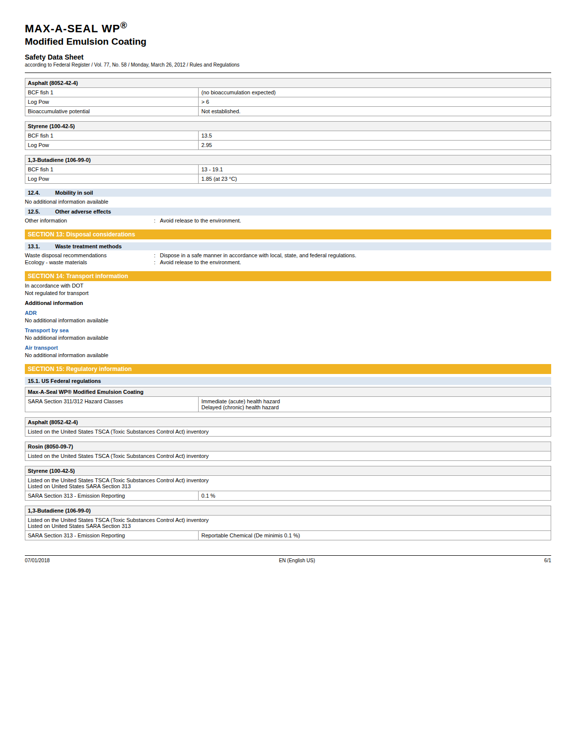MAX-A-SEAL WP®
Modified Emulsion Coating
Safety Data Sheet
according to Federal Register / Vol. 77, No. 58 / Monday, March 26, 2012 / Rules and Regulations
| Asphalt (8052-42-4) |
| BCF fish 1 | (no bioaccumulation expected) |
| Log Pow | > 6 |
| Bioaccumulative potential | Not established. |
| Styrene (100-42-5) |
| BCF fish 1 | 13.5 |
| Log Pow | 2.95 |
| 1,3-Butadiene (106-99-0) |
| BCF fish 1 | 13 - 19.1 |
| Log Pow | 1.85 (at 23 °C) |
12.4. Mobility in soil
No additional information available
12.5. Other adverse effects
Other information
:
Avoid release to the environment.
SECTION 13: Disposal considerations
13.1. Waste treatment methods
Waste disposal recommendations
:
Dispose in a safe manner in accordance with local, state, and federal regulations.
Ecology - waste materials
:
Avoid release to the environment.
SECTION 14: Transport information
In accordance with DOT
Not regulated for transport
Additional information
ADR
No additional information available
Transport by sea
No additional information available
Air transport
No additional information available
SECTION 15: Regulatory information
15.1. US Federal regulations
| Max-A-Seal WP® Modified Emulsion Coating |
| SARA Section 311/312 Hazard Classes | Immediate (acute) health hazard Delayed (chronic) health hazard |
| Asphalt (8052-42-4) |
| Listed on the United States TSCA (Toxic Substances Control Act) inventory |
| Rosin (8050-09-7) |
| Listed on the United States TSCA (Toxic Substances Control Act) inventory |
| Styrene (100-42-5) |
| Listed on the United States TSCA (Toxic Substances Control Act) inventory Listed on United States SARA Section 313 |
| SARA Section 313 - Emission Reporting | 0.1 % |
| 1,3-Butadiene (106-99-0) |
| Listed on the United States TSCA (Toxic Substances Control Act) inventory Listed on United States SARA Section 313 |
| SARA Section 313 - Emission Reporting | Reportable Chemical (De minimis 0.1 %) |
07/01/2018 EN (English US) 6/1